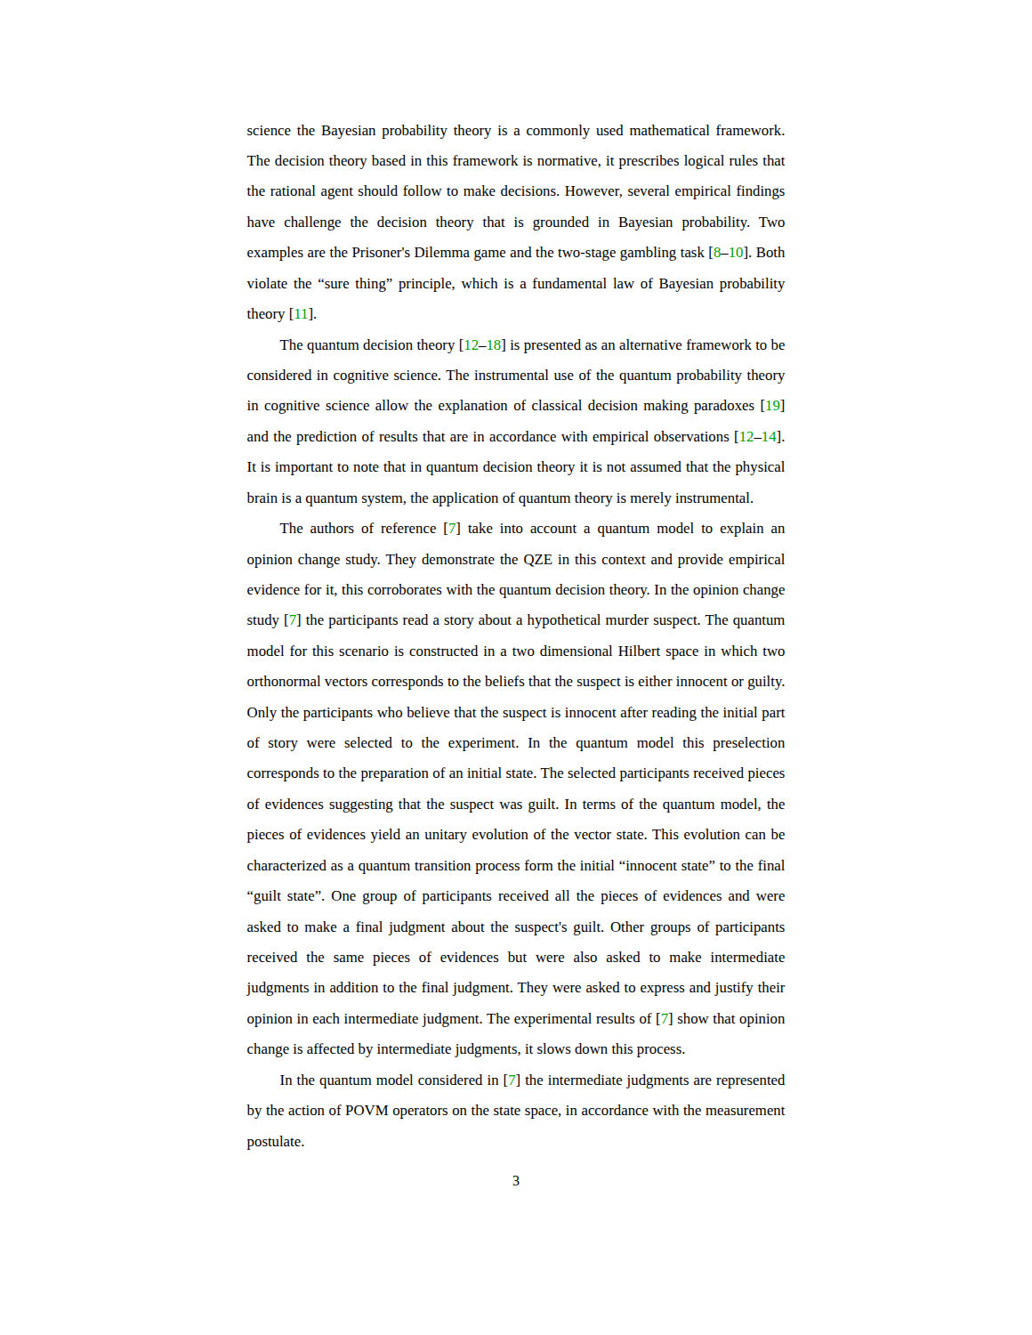science the Bayesian probability theory is a commonly used mathematical framework. The decision theory based in this framework is normative, it prescribes logical rules that the rational agent should follow to make decisions. However, several empirical findings have challenge the decision theory that is grounded in Bayesian probability. Two examples are the Prisoner's Dilemma game and the two-stage gambling task [8–10]. Both violate the “sure thing” principle, which is a fundamental law of Bayesian probability theory [11].
The quantum decision theory [12–18] is presented as an alternative framework to be considered in cognitive science. The instrumental use of the quantum probability theory in cognitive science allow the explanation of classical decision making paradoxes [19] and the prediction of results that are in accordance with empirical observations [12–14]. It is important to note that in quantum decision theory it is not assumed that the physical brain is a quantum system, the application of quantum theory is merely instrumental.
The authors of reference [7] take into account a quantum model to explain an opinion change study. They demonstrate the QZE in this context and provide empirical evidence for it, this corroborates with the quantum decision theory. In the opinion change study [7] the participants read a story about a hypothetical murder suspect. The quantum model for this scenario is constructed in a two dimensional Hilbert space in which two orthonormal vectors corresponds to the beliefs that the suspect is either innocent or guilty. Only the participants who believe that the suspect is innocent after reading the initial part of story were selected to the experiment. In the quantum model this preselection corresponds to the preparation of an initial state. The selected participants received pieces of evidences suggesting that the suspect was guilt. In terms of the quantum model, the pieces of evidences yield an unitary evolution of the vector state. This evolution can be characterized as a quantum transition process form the initial “innocent state” to the final “guilt state”. One group of participants received all the pieces of evidences and were asked to make a final judgment about the suspect's guilt. Other groups of participants received the same pieces of evidences but were also asked to make intermediate judgments in addition to the final judgment. They were asked to express and justify their opinion in each intermediate judgment. The experimental results of [7] show that opinion change is affected by intermediate judgments, it slows down this process.
In the quantum model considered in [7] the intermediate judgments are represented by the action of POVM operators on the state space, in accordance with the measurement postulate.
3